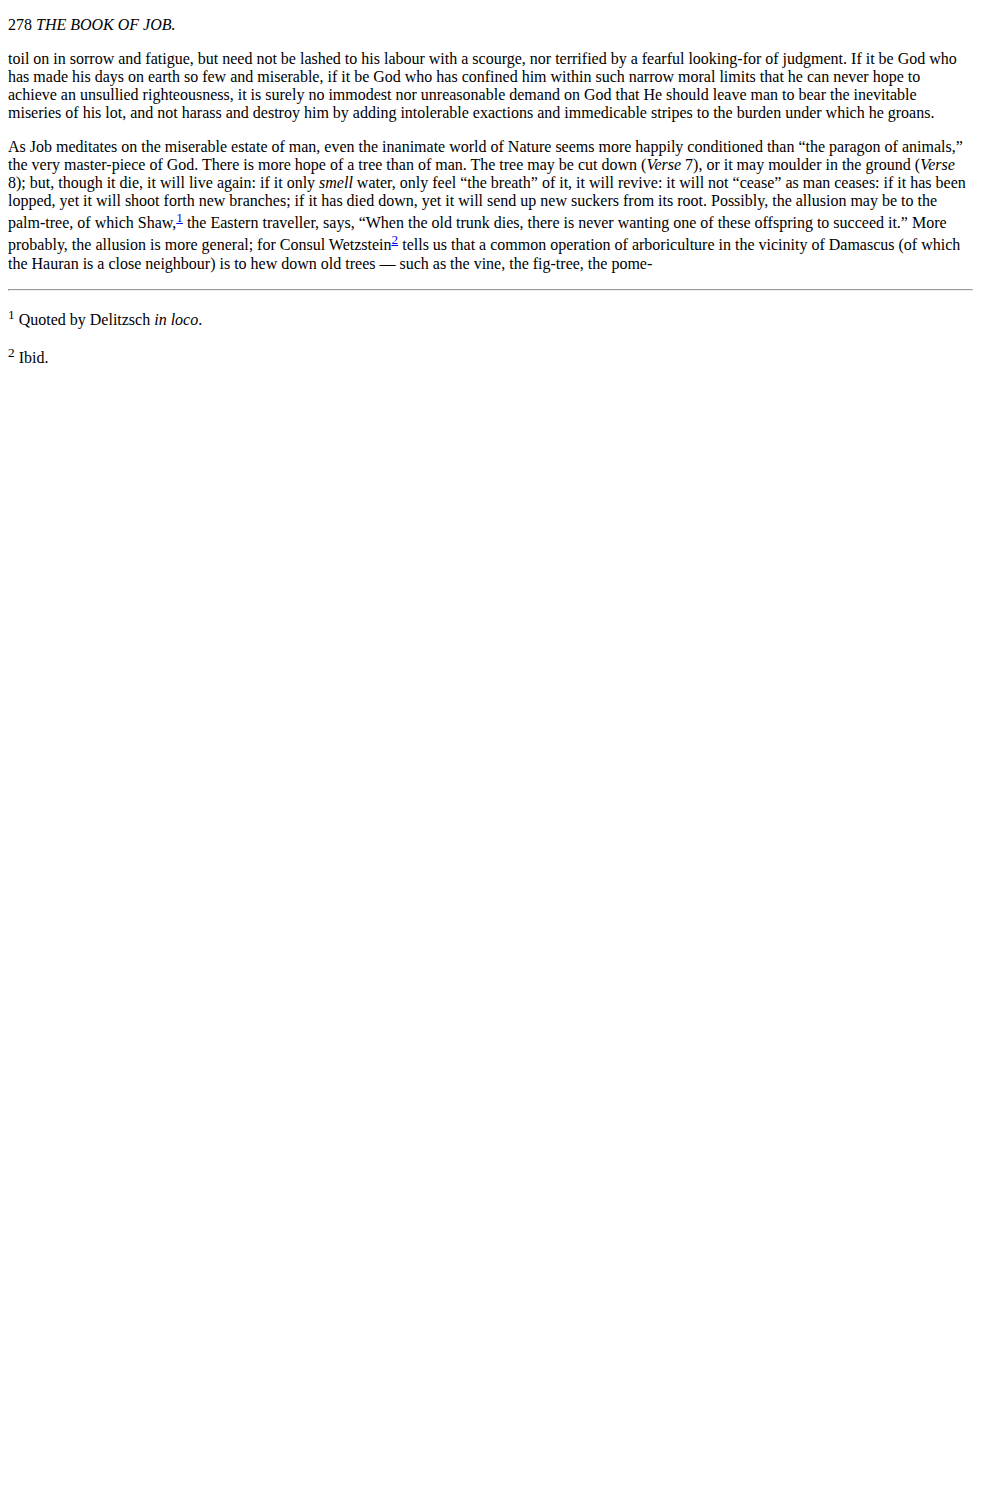278 THE BOOK OF JOB.
toil on in sorrow and fatigue, but need not be lashed to his labour with a scourge, nor terrified by a fearful looking-for of judgment. If it be God who has made his days on earth so few and miserable, if it be God who has confined him within such narrow moral limits that he can never hope to achieve an unsullied righteousness, it is surely no immodest nor unreasonable demand on God that He should leave man to bear the inevitable miseries of his lot, and not harass and destroy him by adding intolerable exactions and immedicable stripes to the burden under which he groans.
As Job meditates on the miserable estate of man, even the inanimate world of Nature seems more happily conditioned than “the paragon of animals,” the very master-piece of God. There is more hope of a tree than of man. The tree may be cut down (Verse 7), or it may moulder in the ground (Verse 8); but, though it die, it will live again: if it only smell water, only feel “the breath” of it, it will revive: it will not “cease” as man ceases: if it has been lopped, yet it will shoot forth new branches; if it has died down, yet it will send up new suckers from its root. Possibly, the allusion may be to the palm-tree, of which Shaw,1 the Eastern traveller, says, “When the old trunk dies, there is never wanting one of these offspring to succeed it.” More probably, the allusion is more general; for Consul Wetzstein2 tells us that a common operation of arboriculture in the vicinity of Damascus (of which the Hauran is a close neighbour) is to hew down old trees — such as the vine, the fig-tree, the pome-
1 Quoted by Delitzsch in loco.
2 Ibid.